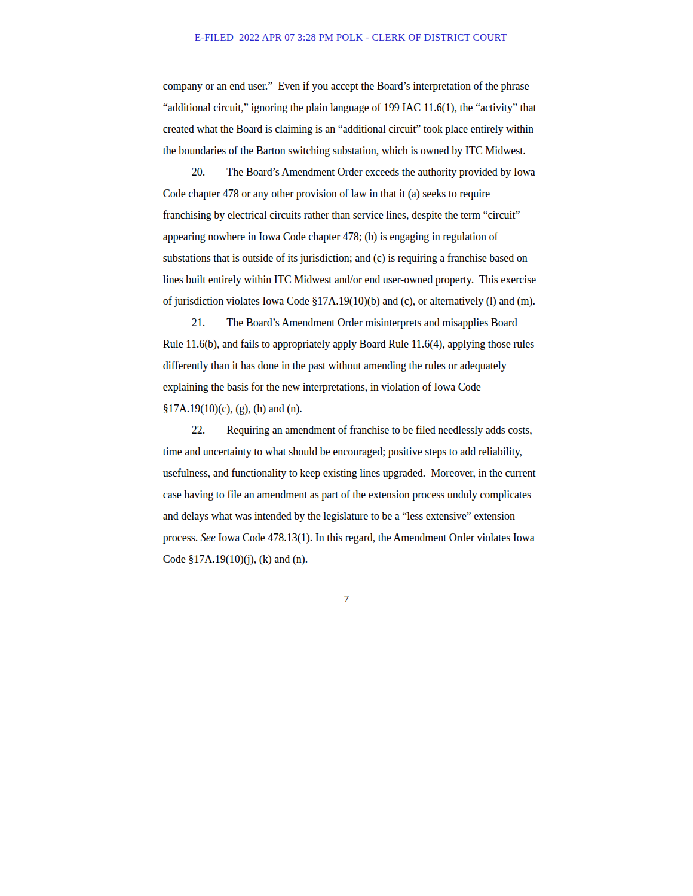E-FILED 2022 APR 07 3:28 PM POLK - CLERK OF DISTRICT COURT
company or an end user.” Even if you accept the Board’s interpretation of the phrase “additional circuit,” ignoring the plain language of 199 IAC 11.6(1), the “activity” that created what the Board is claiming is an “additional circuit” took place entirely within the boundaries of the Barton switching substation, which is owned by ITC Midwest.
20. The Board’s Amendment Order exceeds the authority provided by Iowa Code chapter 478 or any other provision of law in that it (a) seeks to require franchising by electrical circuits rather than service lines, despite the term “circuit” appearing nowhere in Iowa Code chapter 478; (b) is engaging in regulation of substations that is outside of its jurisdiction; and (c) is requiring a franchise based on lines built entirely within ITC Midwest and/or end user-owned property. This exercise of jurisdiction violates Iowa Code §17A.19(10)(b) and (c), or alternatively (l) and (m).
21. The Board’s Amendment Order misinterprets and misapplies Board Rule 11.6(b), and fails to appropriately apply Board Rule 11.6(4), applying those rules differently than it has done in the past without amending the rules or adequately explaining the basis for the new interpretations, in violation of Iowa Code §17A.19(10)(c), (g), (h) and (n).
22. Requiring an amendment of franchise to be filed needlessly adds costs, time and uncertainty to what should be encouraged; positive steps to add reliability, usefulness, and functionality to keep existing lines upgraded. Moreover, in the current case having to file an amendment as part of the extension process unduly complicates and delays what was intended by the legislature to be a “less extensive” extension process. See Iowa Code 478.13(1). In this regard, the Amendment Order violates Iowa Code §17A.19(10)(j), (k) and (n).
7